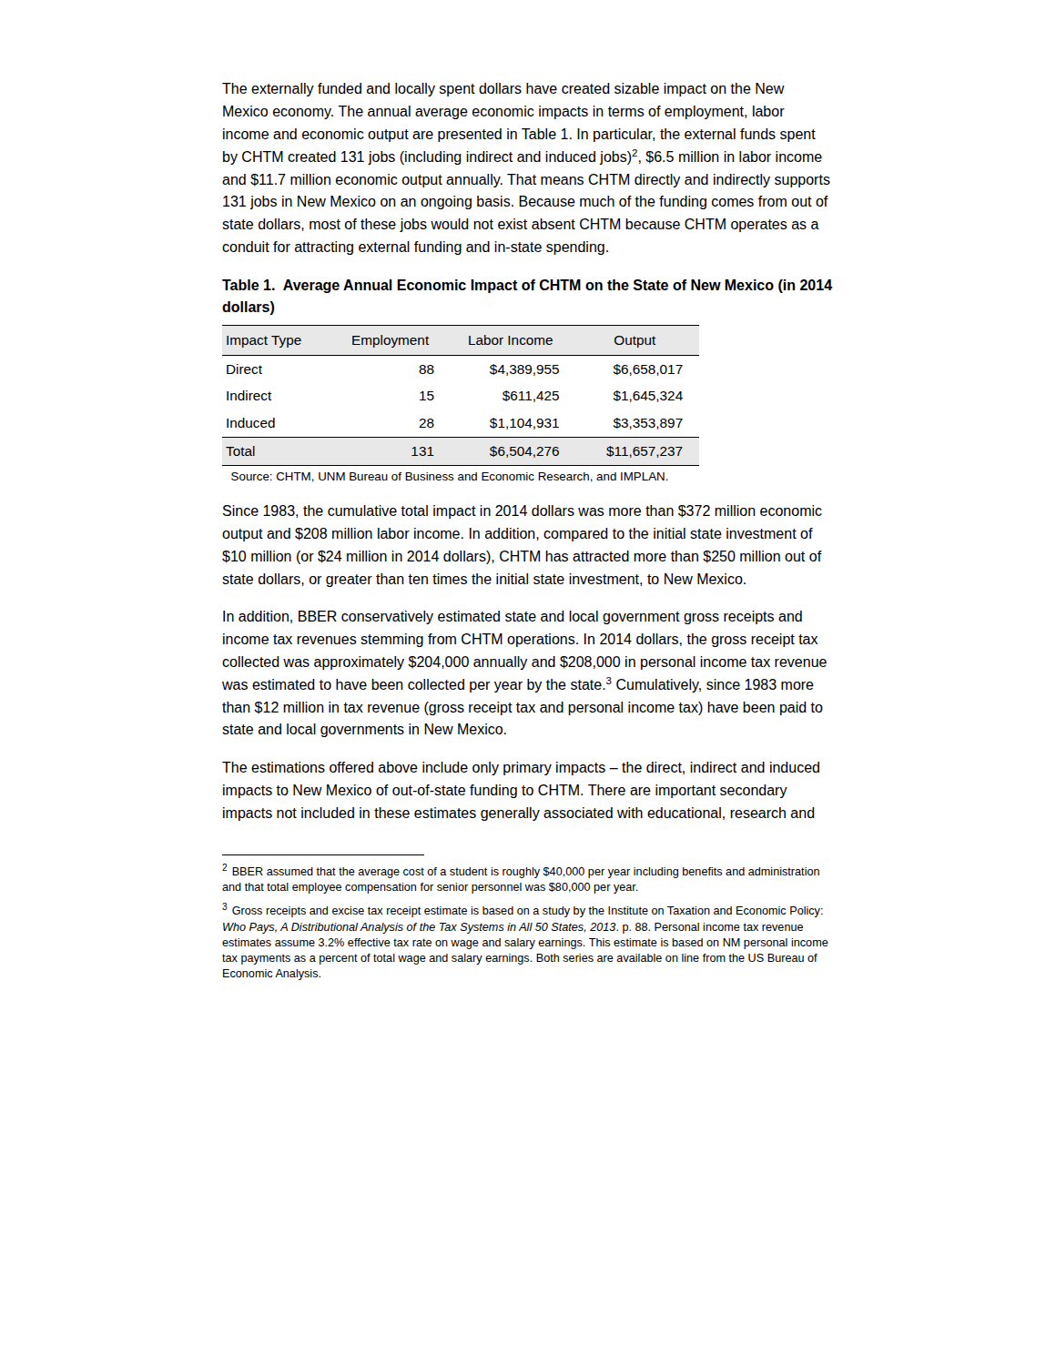The externally funded and locally spent dollars have created sizable impact on the New Mexico economy. The annual average economic impacts in terms of employment, labor income and economic output are presented in Table 1. In particular, the external funds spent by CHTM created 131 jobs (including indirect and induced jobs)2, $6.5 million in labor income and $11.7 million economic output annually. That means CHTM directly and indirectly supports 131 jobs in New Mexico on an ongoing basis. Because much of the funding comes from out of state dollars, most of these jobs would not exist absent CHTM because CHTM operates as a conduit for attracting external funding and in-state spending.
Table 1. Average Annual Economic Impact of CHTM on the State of New Mexico (in 2014 dollars)
| Impact Type | Employment | Labor Income | Output |
| --- | --- | --- | --- |
| Direct | 88 | $4,389,955 | $6,658,017 |
| Indirect | 15 | $611,425 | $1,645,324 |
| Induced | 28 | $1,104,931 | $3,353,897 |
| Total | 131 | $6,504,276 | $11,657,237 |
Source: CHTM, UNM Bureau of Business and Economic Research, and IMPLAN.
Since 1983, the cumulative total impact in 2014 dollars was more than $372 million economic output and $208 million labor income. In addition, compared to the initial state investment of $10 million (or $24 million in 2014 dollars), CHTM has attracted more than $250 million out of state dollars, or greater than ten times the initial state investment, to New Mexico.
In addition, BBER conservatively estimated state and local government gross receipts and income tax revenues stemming from CHTM operations. In 2014 dollars, the gross receipt tax collected was approximately $204,000 annually and $208,000 in personal income tax revenue was estimated to have been collected per year by the state.3 Cumulatively, since 1983 more than $12 million in tax revenue (gross receipt tax and personal income tax) have been paid to state and local governments in New Mexico.
The estimations offered above include only primary impacts – the direct, indirect and induced impacts to New Mexico of out-of-state funding to CHTM. There are important secondary impacts not included in these estimates generally associated with educational, research and
2 BBER assumed that the average cost of a student is roughly $40,000 per year including benefits and administration and that total employee compensation for senior personnel was $80,000 per year.
3 Gross receipts and excise tax receipt estimate is based on a study by the Institute on Taxation and Economic Policy: Who Pays, A Distributional Analysis of the Tax Systems in All 50 States, 2013. p. 88. Personal income tax revenue estimates assume 3.2% effective tax rate on wage and salary earnings. This estimate is based on NM personal income tax payments as a percent of total wage and salary earnings. Both series are available on line from the US Bureau of Economic Analysis.